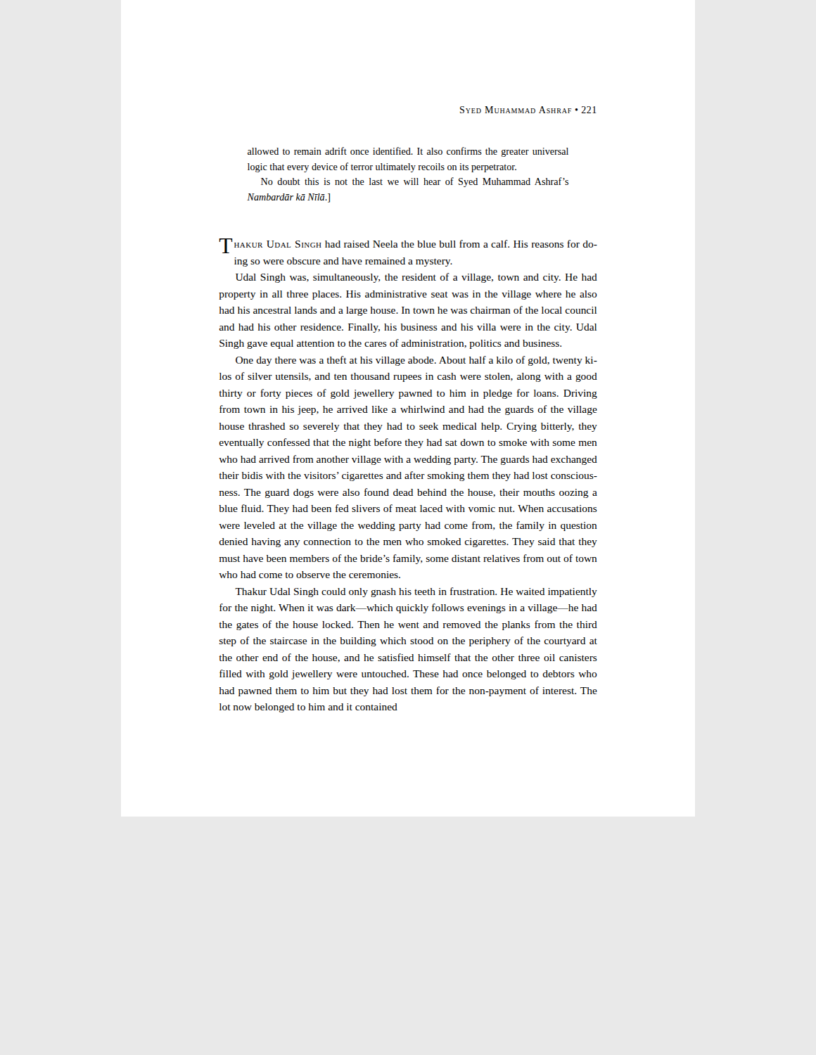Syed Muhammad Ashraf•221
allowed to remain adrift once identified. It also confirms the greater universal logic that every device of terror ultimately recoils on its perpetrator.
No doubt this is not the last we will hear of Syed Muhammad Ashraf’s Nambardār kā Nīlā.]
Thakur Udal Singh had raised Neela the blue bull from a calf. His reasons for doing so were obscure and have remained a mystery.
Udal Singh was, simultaneously, the resident of a village, town and city. He had property in all three places. His administrative seat was in the village where he also had his ancestral lands and a large house. In town he was chairman of the local council and had his other residence. Finally, his business and his villa were in the city. Udal Singh gave equal attention to the cares of administration, politics and business.
One day there was a theft at his village abode. About half a kilo of gold, twenty kilos of silver utensils, and ten thousand rupees in cash were stolen, along with a good thirty or forty pieces of gold jewellery pawned to him in pledge for loans. Driving from town in his jeep, he arrived like a whirlwind and had the guards of the village house thrashed so severely that they had to seek medical help. Crying bitterly, they eventually confessed that the night before they had sat down to smoke with some men who had arrived from another village with a wedding party. The guards had exchanged their bidis with the visitors’ cigarettes and after smoking them they had lost consciousness. The guard dogs were also found dead behind the house, their mouths oozing a blue fluid. They had been fed slivers of meat laced with vomic nut. When accusations were leveled at the village the wedding party had come from, the family in question denied having any connection to the men who smoked cigarettes. They said that they must have been members of the bride’s family, some distant relatives from out of town who had come to observe the ceremonies.
Thakur Udal Singh could only gnash his teeth in frustration. He waited impatiently for the night. When it was dark—which quickly follows evenings in a village—he had the gates of the house locked. Then he went and removed the planks from the third step of the staircase in the building which stood on the periphery of the courtyard at the other end of the house, and he satisfied himself that the other three oil canisters filled with gold jewellery were untouched. These had once belonged to debtors who had pawned them to him but they had lost them for the non-payment of interest. The lot now belonged to him and it contained